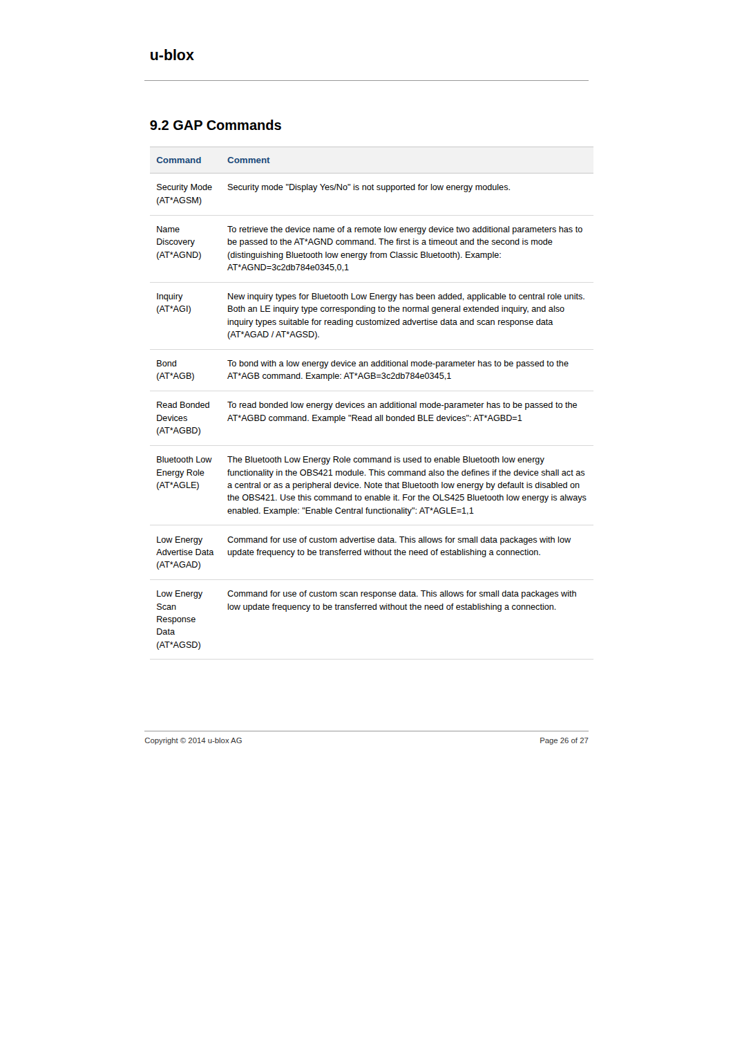u-blox
9.2 GAP Commands
| Command | Comment |
| --- | --- |
| Security Mode (AT*AGSM) | Security mode "Display Yes/No" is not supported for low energy modules. |
| Name Discovery (AT*AGND) | To retrieve the device name of a remote low energy device two additional parameters has to be passed to the AT*AGND command. The first is a timeout and the second is mode (distinguishing Bluetooth low energy from Classic Bluetooth). Example: AT*AGND=3c2db784e0345,0,1 |
| Inquiry (AT*AGI) | New inquiry types for Bluetooth Low Energy has been added, applicable to central role units. Both an LE inquiry type corresponding to the normal general extended inquiry, and also inquiry types suitable for reading customized advertise data and scan response data (AT*AGAD / AT*AGSD). |
| Bond (AT*AGB) | To bond with a low energy device an additional mode-parameter has to be passed to the AT*AGB command. Example: AT*AGB=3c2db784e0345,1 |
| Read Bonded Devices (AT*AGBD) | To read bonded low energy devices an additional mode-parameter has to be passed to the AT*AGBD command. Example "Read all bonded BLE devices": AT*AGBD=1 |
| Bluetooth Low Energy Role (AT*AGLE) | The Bluetooth Low Energy Role command is used to enable Bluetooth low energy functionality in the OBS421 module. This command also the defines if the device shall act as a central or as a peripheral device. Note that Bluetooth low energy by default is disabled on the OBS421. Use this command to enable it. For the OLS425 Bluetooth low energy is always enabled. Example: "Enable Central functionality": AT*AGLE=1,1 |
| Low Energy Advertise Data (AT*AGAD) | Command for use of custom advertise data. This allows for small data packages with low update frequency to be transferred without the need of establishing a connection. |
| Low Energy Scan Response Data (AT*AGSD) | Command for use of custom scan response data. This allows for small data packages with low update frequency to be transferred without the need of establishing a connection. |
Copyright © 2014 u-blox AG Page 26 of 27